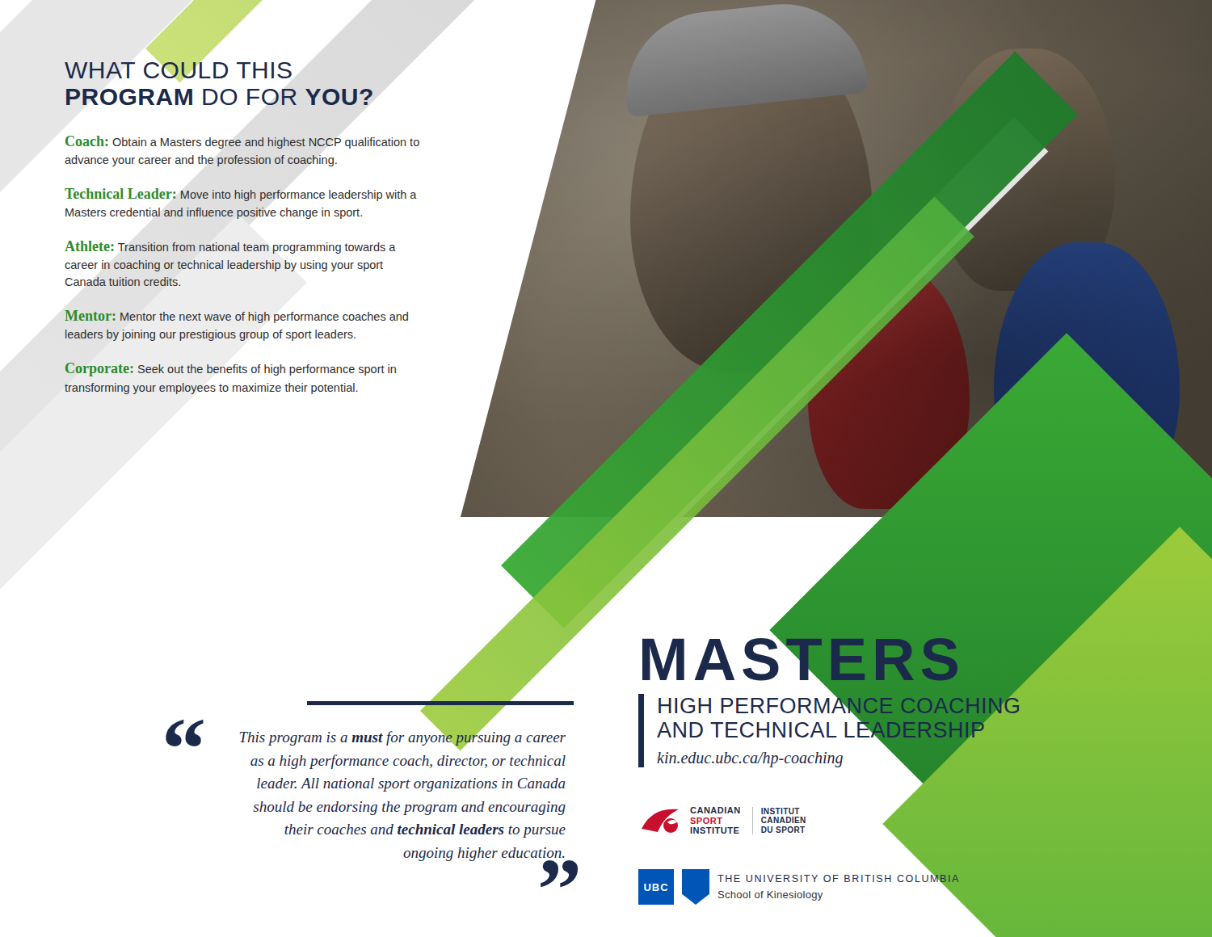What could this program do for you?
Coach: Obtain a Masters degree and highest NCCP qualification to advance your career and the profession of coaching.
Technical Leader: Move into high performance leadership with a Masters credential and influence positive change in sport.
Athlete: Transition from national team programming towards a career in coaching or technical leadership by using your sport Canada tuition credits.
Mentor: Mentor the next wave of high performance coaches and leaders by joining our prestigious group of sport leaders.
Corporate: Seek out the benefits of high performance sport in transforming your employees to maximize their potential.
“ This program is a must for anyone pursuing a career as a high performance coach, director, or technical leader. All national sport organizations in Canada should be endorsing the program and encouraging their coaches and technical leaders to pursue ongoing higher education. ”
MASTERS
High Performance Coaching
and Technical Leadership
kin.educ.ubc.ca/hp-coaching
Canadian
Sport
Institute
Institut
Canadien
du Sport
UBC
The University of British Columbia
School of Kinesiology